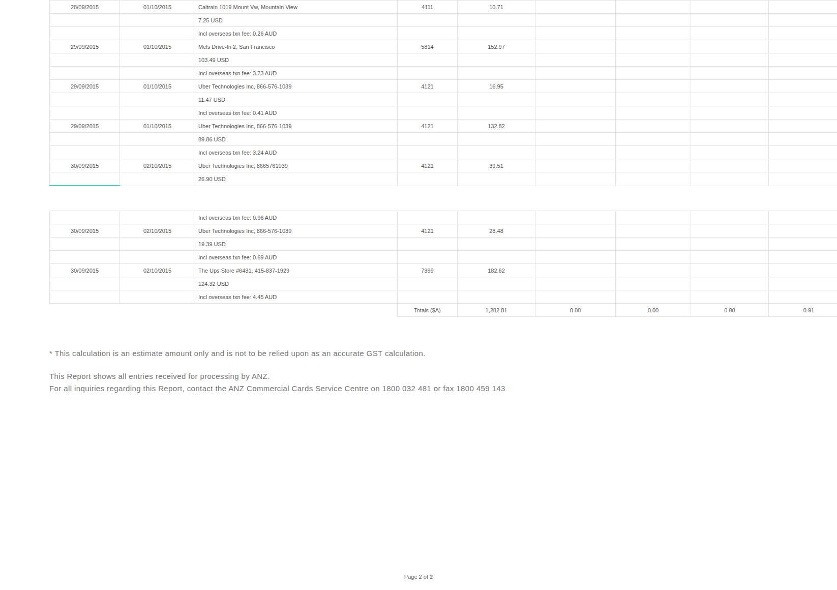| 28/09/2015 | 01/10/2015 | Caltrain 1019 Mount Vw, Mountain View | 4111 | 10.71 | | | | |
| | | 7.25 USD | | | | | | |
| | | Incl overseas txn fee: 0.26 AUD | | | | | | |
| 29/09/2015 | 01/10/2015 | Mels Drive-In 2, San Francisco | 5814 | 152.97 | | | | |
| | | 103.49 USD | | | | | | |
| | | Incl overseas txn fee: 3.73 AUD | | | | | | |
| 29/09/2015 | 01/10/2015 | Uber Technologies Inc, 866-576-1039 | 4121 | 16.95 | | | | |
| | | 11.47 USD | | | | | | |
| | | Incl overseas txn fee: 0.41 AUD | | | | | | |
| 29/09/2015 | 01/10/2015 | Uber Technologies Inc, 866-576-1039 | 4121 | 132.82 | | | | |
| | | 89.86 USD | | | | | | |
| | | Incl overseas txn fee: 3.24 AUD | | | | | | |
| 30/09/2015 | 02/10/2015 | Uber Technologies Inc, 8665761039 | 4121 | 39.51 | | | | |
| | | 26.90 USD | | | | | | |
| | | Incl overseas txn fee: 0.96 AUD | | | | | | |
| 30/09/2015 | 02/10/2015 | Uber Technologies Inc, 866-576-1039 | 4121 | 28.48 | | | | |
| | | 19.39 USD | | | | | | |
| | | Incl overseas txn fee: 0.69 AUD | | | | | | |
| 30/09/2015 | 02/10/2015 | The Ups Store #6431, 415-837-1929 | 7399 | 182.62 | | | | |
| | | 124.32 USD | | | | | | |
| | | Incl overseas txn fee: 4.45 AUD | | | | | | |
| | | | Totals ($A) | 1,282.81 | 0.00 | 0.00 | 0.00 | 0.91 |
* This calculation is an estimate amount only and is not to be relied upon as an accurate GST calculation.
This Report shows all entries received for processing by ANZ.
For all inquiries regarding this Report, contact the ANZ Commercial Cards Service Centre on 1800 032 481 or fax 1800 459 143
Page 2 of 2